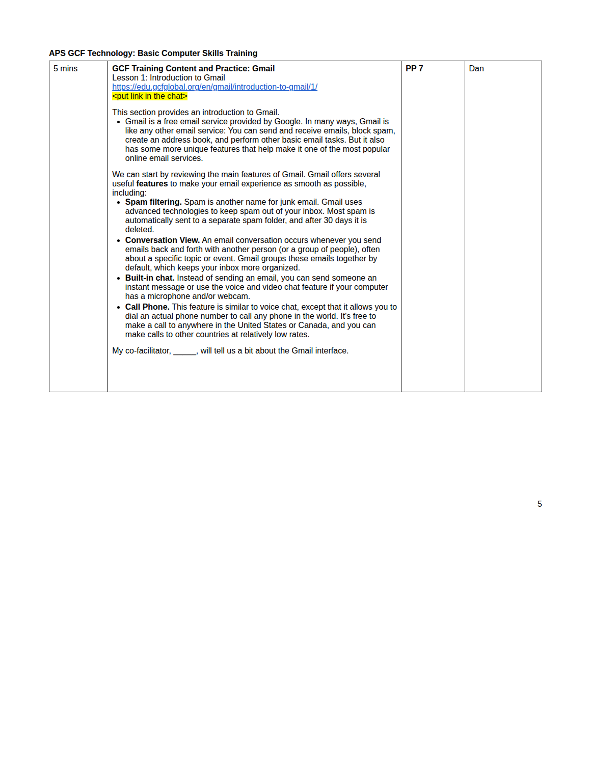APS GCF Technology: Basic Computer Skills Training
| 5 mins | GCF Training Content and Practice: Gmail Lesson 1: Introduction to Gmail https://edu.gcfglobal.org/en/gmail/introduction-to-gmail/1/ <put link in the chat> This section provides an introduction to Gmail. Gmail is a free email service provided by Google. In many ways, Gmail is like any other email service: You can send and receive emails, block spam, create an address book, and perform other basic email tasks. But it also has some more unique features that help make it one of the most popular online email services. We can start by reviewing the main features of Gmail. Gmail offers several useful features to make your email experience as smooth as possible, including: Spam filtering. Spam is another name for junk email. Gmail uses advanced technologies to keep spam out of your inbox. Most spam is automatically sent to a separate spam folder, and after 30 days it is deleted. Conversation View. An email conversation occurs whenever you send emails back and forth with another person (or a group of people), often about a specific topic or event. Gmail groups these emails together by default, which keeps your inbox more organized. Built-in chat. Instead of sending an email, you can send someone an instant message or use the voice and video chat feature if your computer has a microphone and/or webcam. Call Phone. This feature is similar to voice chat, except that it allows you to dial an actual phone number to call any phone in the world. It's free to make a call to anywhere in the United States or Canada, and you can make calls to other countries at relatively low rates. My co-facilitator, _____, will tell us a bit about the Gmail interface. | PP 7 | Dan |
5